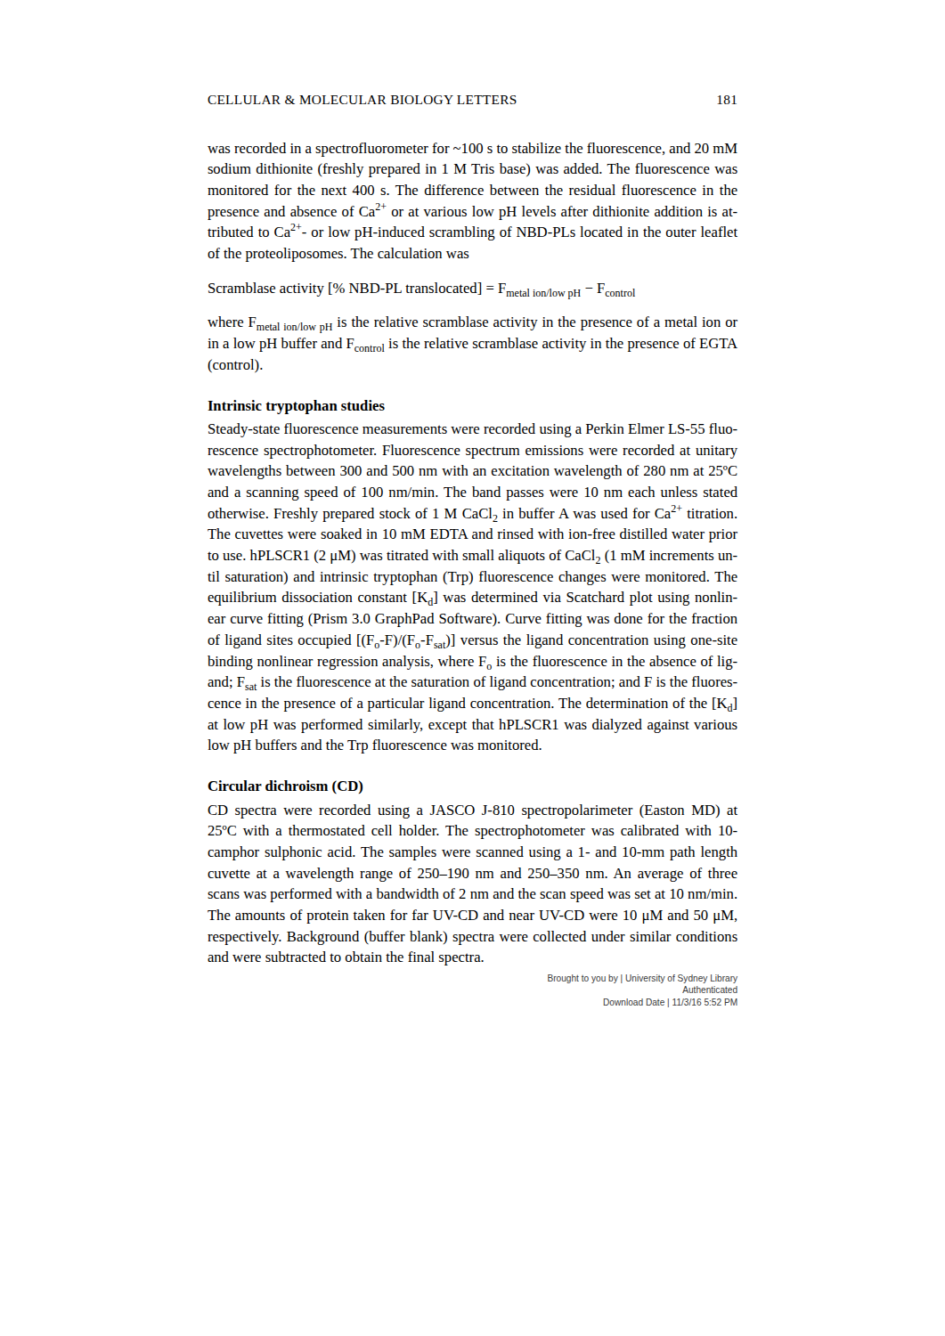Cellular & Molecular Biology Letters 181
was recorded in a spectrofluorometer for ~100 s to stabilize the fluorescence, and 20 mM sodium dithionite (freshly prepared in 1 M Tris base) was added. The fluorescence was monitored for the next 400 s. The difference between the residual fluorescence in the presence and absence of Ca2+ or at various low pH levels after dithionite addition is attributed to Ca2+- or low pH-induced scrambling of NBD-PLs located in the outer leaflet of the proteoliposomes. The calculation was
Scramblase activity [% NBD-PL translocated] = Fmetal ion/low pH − Fcontrol
where Fmetal ion/low pH is the relative scramblase activity in the presence of a metal ion or in a low pH buffer and Fcontrol is the relative scramblase activity in the presence of EGTA (control).
Intrinsic tryptophan studies
Steady-state fluorescence measurements were recorded using a Perkin Elmer LS-55 fluorescence spectrophotometer. Fluorescence spectrum emissions were recorded at unitary wavelengths between 300 and 500 nm with an excitation wavelength of 280 nm at 25ºC and a scanning speed of 100 nm/min. The band passes were 10 nm each unless stated otherwise. Freshly prepared stock of 1 M CaCl2 in buffer A was used for Ca2+ titration. The cuvettes were soaked in 10 mM EDTA and rinsed with ion-free distilled water prior to use. hPLSCR1 (2 μM) was titrated with small aliquots of CaCl2 (1 mM increments until saturation) and intrinsic tryptophan (Trp) fluorescence changes were monitored. The equilibrium dissociation constant [Kd] was determined via Scatchard plot using nonlinear curve fitting (Prism 3.0 GraphPad Software). Curve fitting was done for the fraction of ligand sites occupied [(Fo-F)/(Fo-Fsat)] versus the ligand concentration using one-site binding nonlinear regression analysis, where Fo is the fluorescence in the absence of ligand; Fsat is the fluorescence at the saturation of ligand concentration; and F is the fluorescence in the presence of a particular ligand concentration. The determination of the [Kd] at low pH was performed similarly, except that hPLSCR1 was dialyzed against various low pH buffers and the Trp fluorescence was monitored.
Circular dichroism (CD)
CD spectra were recorded using a JASCO J-810 spectropolarimeter (Easton MD) at 25ºC with a thermostated cell holder. The spectrophotometer was calibrated with 10-camphor sulphonic acid. The samples were scanned using a 1- and 10-mm path length cuvette at a wavelength range of 250–190 nm and 250–350 nm. An average of three scans was performed with a bandwidth of 2 nm and the scan speed was set at 10 nm/min. The amounts of protein taken for far UV-CD and near UV-CD were 10 μM and 50 μM, respectively. Background (buffer blank) spectra were collected under similar conditions and were subtracted to obtain the final spectra.
Brought to you by | University of Sydney Library
Authenticated
Download Date | 11/3/16 5:52 PM